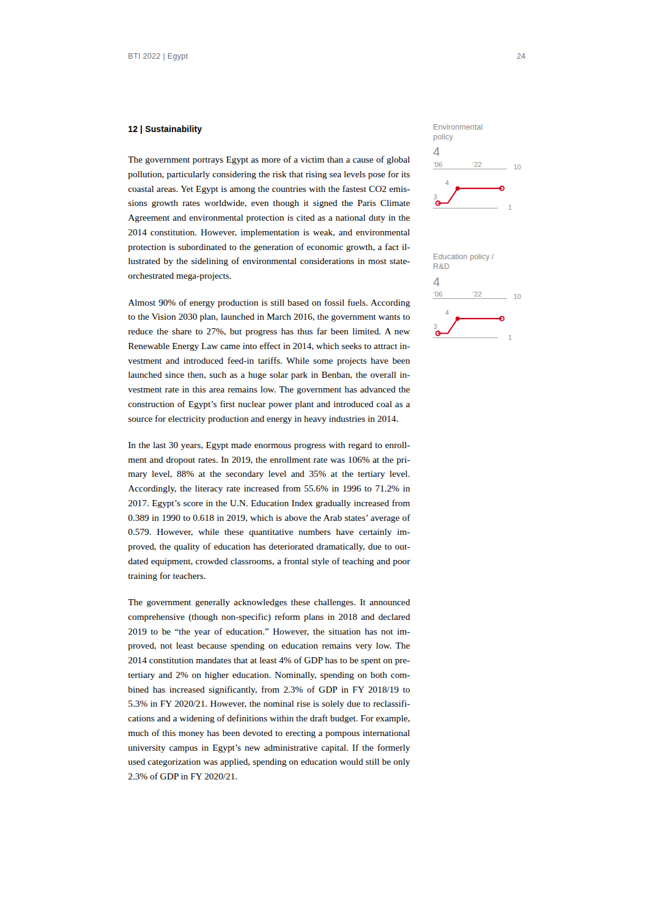BTI 2022 | Egypt
24
12 | Sustainability
The government portrays Egypt as more of a victim than a cause of global pollution, particularly considering the risk that rising sea levels pose for its coastal areas. Yet Egypt is among the countries with the fastest CO2 emissions growth rates worldwide, even though it signed the Paris Climate Agreement and environmental protection is cited as a national duty in the 2014 constitution. However, implementation is weak, and environmental protection is subordinated to the generation of economic growth, a fact illustrated by the sidelining of environmental considerations in most state-orchestrated mega-projects.
Almost 90% of energy production is still based on fossil fuels. According to the Vision 2030 plan, launched in March 2016, the government wants to reduce the share to 27%, but progress has thus far been limited. A new Renewable Energy Law came into effect in 2014, which seeks to attract investment and introduced feed-in tariffs. While some projects have been launched since then, such as a huge solar park in Benban, the overall investment rate in this area remains low. The government has advanced the construction of Egypt’s first nuclear power plant and introduced coal as a source for electricity production and energy in heavy industries in 2014.
In the last 30 years, Egypt made enormous progress with regard to enrollment and dropout rates. In 2019, the enrollment rate was 106% at the primary level, 88% at the secondary level and 35% at the tertiary level. Accordingly, the literacy rate increased from 55.6% in 1996 to 71.2% in 2017. Egypt’s score in the U.N. Education Index gradually increased from 0.389 in 1990 to 0.618 in 2019, which is above the Arab states’ average of 0.579. However, while these quantitative numbers have certainly improved, the quality of education has deteriorated dramatically, due to outdated equipment, crowded classrooms, a frontal style of teaching and poor training for teachers.
The government generally acknowledges these challenges. It announced comprehensive (though non-specific) reform plans in 2018 and declared 2019 to be “the year of education.” However, the situation has not improved, not least because spending on education remains very low. The 2014 constitution mandates that at least 4% of GDP has to be spent on pre-tertiary and 2% on higher education. Nominally, spending on both combined has increased significantly, from 2.3% of GDP in FY 2018/19 to 5.3% in FY 2020/21. However, the nominal rise is solely due to reclassifications and a widening of definitions within the draft budget. For example, much of this money has been devoted to erecting a pompous international university campus in Egypt’s new administrative capital. If the formerly used categorization was applied, spending on education would still be only 2.3% of GDP in FY 2020/21.
Environmental
policy
4
’06 ‘22 10
3 4 1
Education policy /
R&D
4
’06 ‘22 10
3 4 1